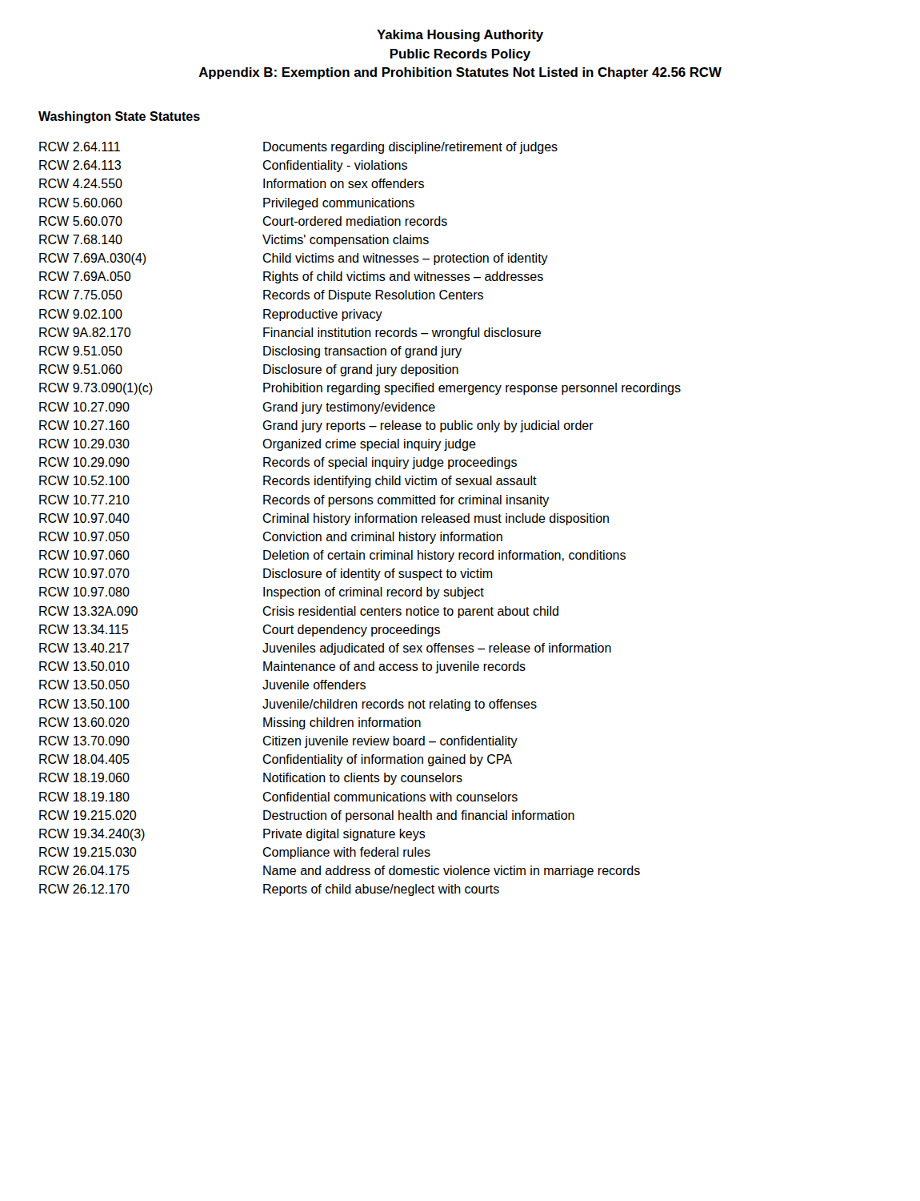Yakima Housing Authority
Public Records Policy
Appendix B: Exemption and Prohibition Statutes Not Listed in Chapter 42.56 RCW
Washington State Statutes
| RCW 2.64.111 | Documents regarding discipline/retirement of judges |
| RCW 2.64.113 | Confidentiality - violations |
| RCW 4.24.550 | Information on sex offenders |
| RCW 5.60.060 | Privileged communications |
| RCW 5.60.070 | Court-ordered mediation records |
| RCW 7.68.140 | Victims' compensation claims |
| RCW 7.69A.030(4) | Child victims and witnesses – protection of identity |
| RCW 7.69A.050 | Rights of child victims and witnesses – addresses |
| RCW 7.75.050 | Records of Dispute Resolution Centers |
| RCW 9.02.100 | Reproductive privacy |
| RCW 9A.82.170 | Financial institution records – wrongful disclosure |
| RCW 9.51.050 | Disclosing transaction of grand jury |
| RCW 9.51.060 | Disclosure of grand jury deposition |
| RCW 9.73.090(1)(c) | Prohibition regarding specified emergency response personnel recordings |
| RCW 10.27.090 | Grand jury testimony/evidence |
| RCW 10.27.160 | Grand jury reports – release to public only by judicial order |
| RCW 10.29.030 | Organized crime special inquiry judge |
| RCW 10.29.090 | Records of special inquiry judge proceedings |
| RCW 10.52.100 | Records identifying child victim of sexual assault |
| RCW 10.77.210 | Records of persons committed for criminal insanity |
| RCW 10.97.040 | Criminal history information released must include disposition |
| RCW 10.97.050 | Conviction and criminal history information |
| RCW 10.97.060 | Deletion of certain criminal history record information, conditions |
| RCW 10.97.070 | Disclosure of identity of suspect to victim |
| RCW 10.97.080 | Inspection of criminal record by subject |
| RCW 13.32A.090 | Crisis residential centers notice to parent about child |
| RCW 13.34.115 | Court dependency proceedings |
| RCW 13.40.217 | Juveniles adjudicated of sex offenses – release of information |
| RCW 13.50.010 | Maintenance of and access to juvenile records |
| RCW 13.50.050 | Juvenile offenders |
| RCW 13.50.100 | Juvenile/children records not relating to offenses |
| RCW 13.60.020 | Missing children information |
| RCW 13.70.090 | Citizen juvenile review board – confidentiality |
| RCW 18.04.405 | Confidentiality of information gained by CPA |
| RCW 18.19.060 | Notification to clients by counselors |
| RCW 18.19.180 | Confidential communications with counselors |
| RCW 19.215.020 | Destruction of personal health and financial information |
| RCW 19.34.240(3) | Private digital signature keys |
| RCW 19.215.030 | Compliance with federal rules |
| RCW 26.04.175 | Name and address of domestic violence victim in marriage records |
| RCW 26.12.170 | Reports of child abuse/neglect with courts |